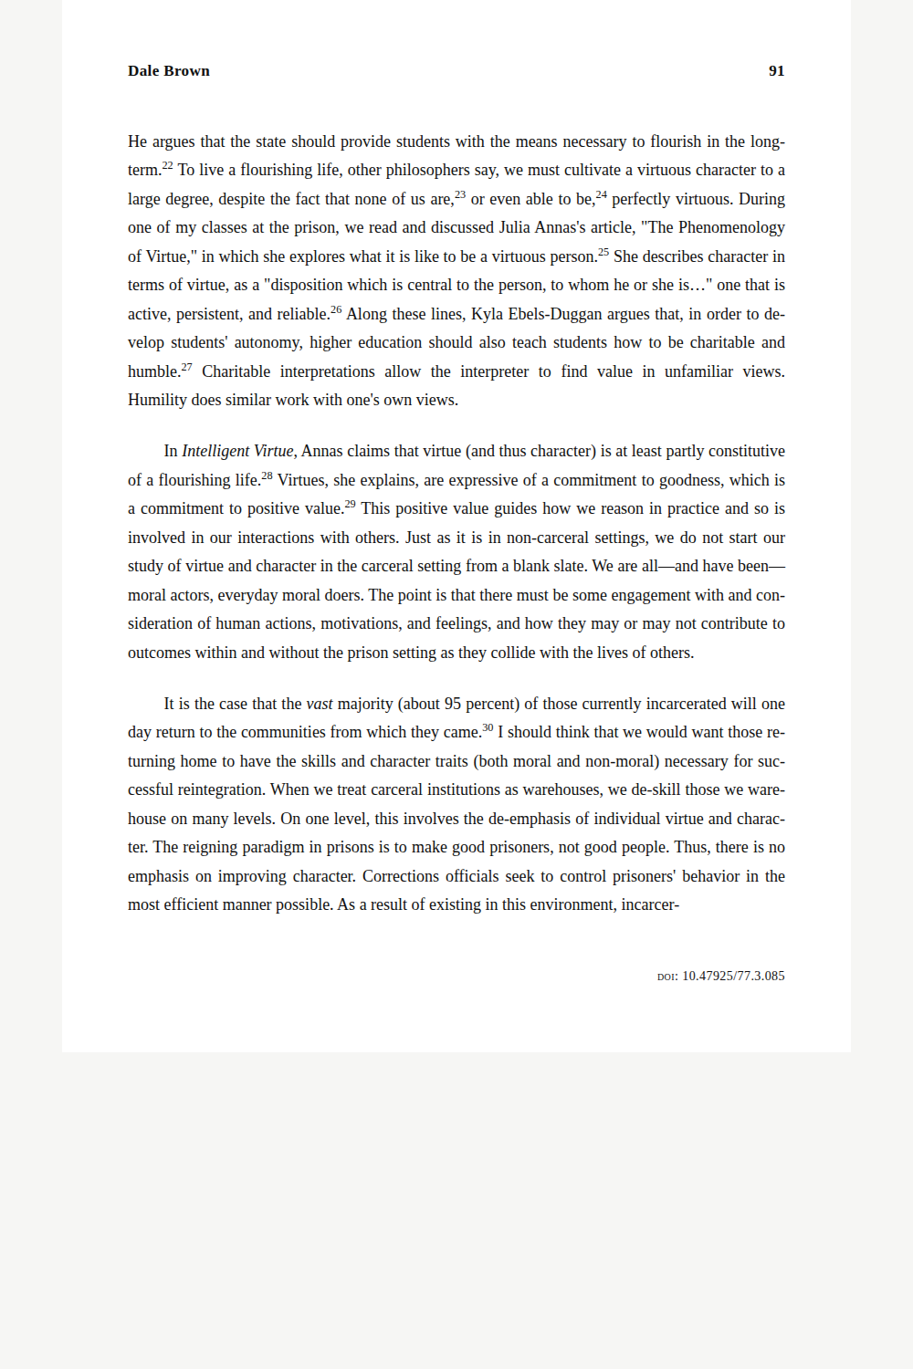Dale Brown 91
He argues that the state should provide students with the means necessary to flourish in the long-term.22 To live a flourishing life, other philosophers say, we must cultivate a virtuous character to a large degree, despite the fact that none of us are,23 or even able to be,24 perfectly virtuous. During one of my classes at the prison, we read and discussed Julia Annas's article, "The Phenomenology of Virtue," in which she explores what it is like to be a virtuous person.25 She describes character in terms of virtue, as a "disposition which is central to the person, to whom he or she is…" one that is active, persistent, and reliable.26 Along these lines, Kyla Ebels-Duggan argues that, in order to develop students' autonomy, higher education should also teach students how to be charitable and humble.27 Charitable interpretations allow the interpreter to find value in unfamiliar views. Humility does similar work with one's own views.
In Intelligent Virtue, Annas claims that virtue (and thus character) is at least partly constitutive of a flourishing life.28 Virtues, she explains, are expressive of a commitment to goodness, which is a commitment to positive value.29 This positive value guides how we reason in practice and so is involved in our interactions with others. Just as it is in non-carceral settings, we do not start our study of virtue and character in the carceral setting from a blank slate. We are all—and have been—moral actors, everyday moral doers. The point is that there must be some engagement with and consideration of human actions, motivations, and feelings, and how they may or may not contribute to outcomes within and without the prison setting as they collide with the lives of others.
It is the case that the vast majority (about 95 percent) of those currently incarcerated will one day return to the communities from which they came.30 I should think that we would want those returning home to have the skills and character traits (both moral and non-moral) necessary for successful reintegration. When we treat carceral institutions as warehouses, we de-skill those we warehouse on many levels. On one level, this involves the de-emphasis of individual virtue and character. The reigning paradigm in prisons is to make good prisoners, not good people. Thus, there is no emphasis on improving character. Corrections officials seek to control prisoners' behavior in the most efficient manner possible. As a result of existing in this environment, incarcer-
doi: 10.47925/77.3.085